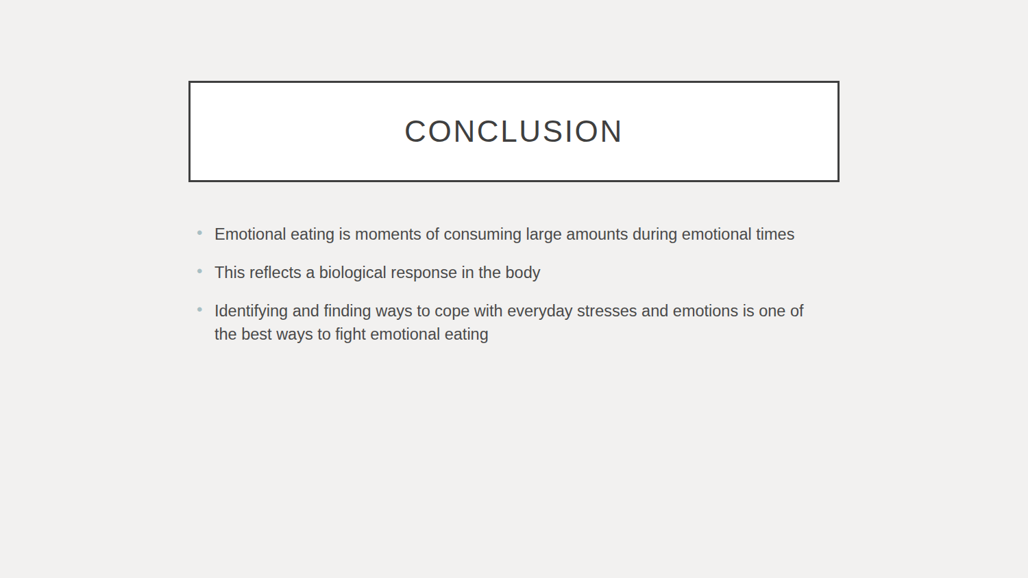Conclusion
Emotional eating is moments of consuming large amounts during emotional times
This reflects a biological response in the body
Identifying and finding ways to cope with everyday stresses and emotions is one of the best ways to fight emotional eating